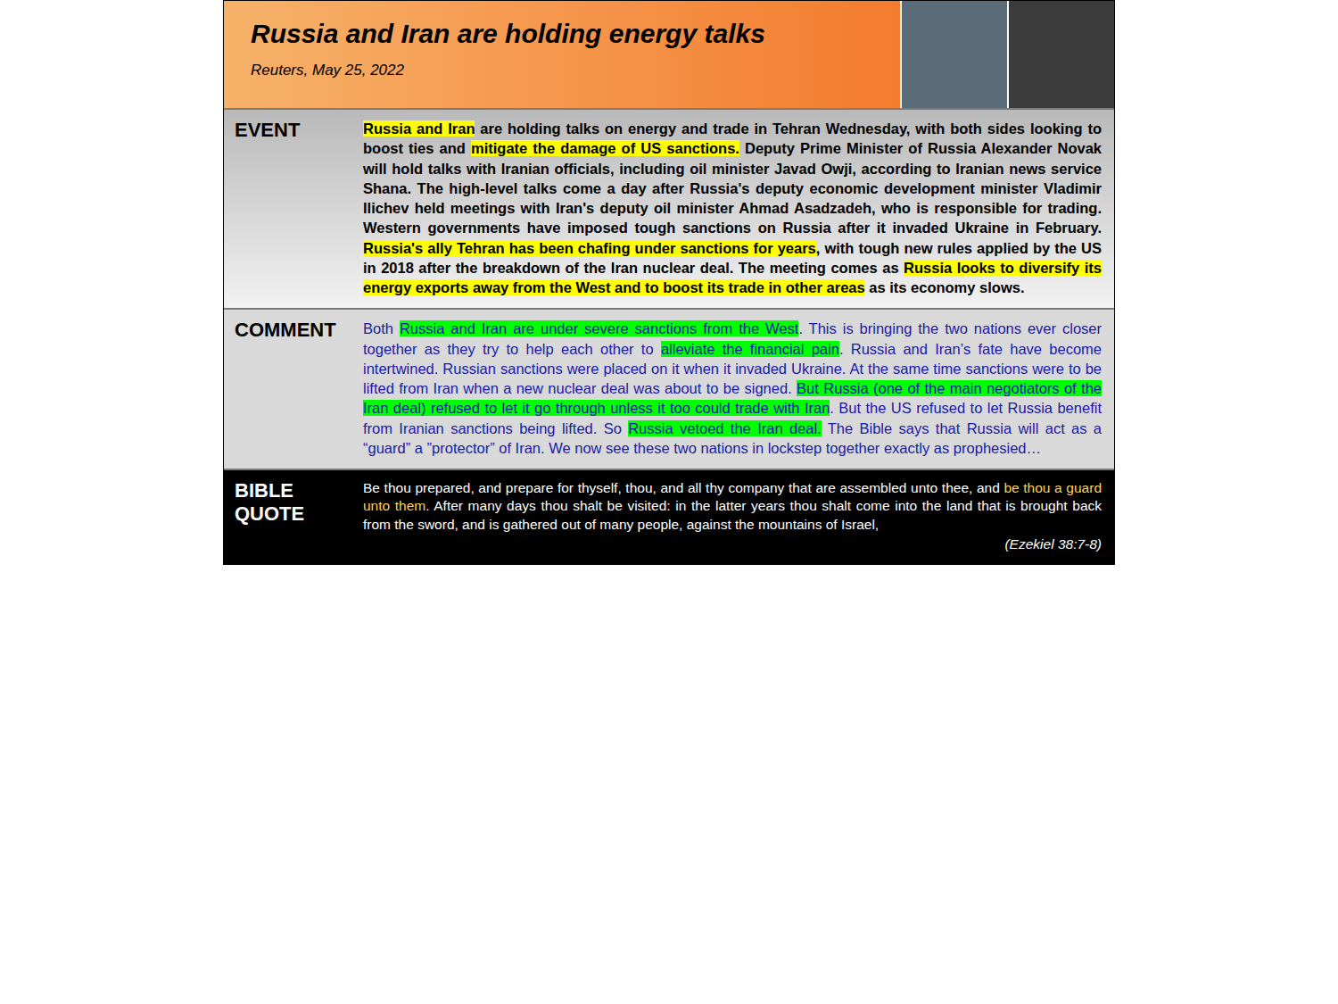Russia and Iran are holding energy talks
Reuters, May 25, 2022
EVENT
Russia and Iran are holding talks on energy and trade in Tehran Wednesday, with both sides looking to boost ties and mitigate the damage of US sanctions. Deputy Prime Minister of Russia Alexander Novak will hold talks with Iranian officials, including oil minister Javad Owji, according to Iranian news service Shana. The high-level talks come a day after Russia's deputy economic development minister Vladimir Ilichev held meetings with Iran's deputy oil minister Ahmad Asadzadeh, who is responsible for trading. Western governments have imposed tough sanctions on Russia after it invaded Ukraine in February. Russia's ally Tehran has been chafing under sanctions for years, with tough new rules applied by the US in 2018 after the breakdown of the Iran nuclear deal. The meeting comes as Russia looks to diversify its energy exports away from the West and to boost its trade in other areas as its economy slows.
COMMENT
Both Russia and Iran are under severe sanctions from the West. This is bringing the two nations ever closer together as they try to help each other to alleviate the financial pain. Russia and Iran’s fate have become intertwined. Russian sanctions were placed on it when it invaded Ukraine. At the same time sanctions were to be lifted from Iran when a new nuclear deal was about to be signed. But Russia (one of the main negotiators of the Iran deal) refused to let it go through unless it too could trade with Iran. But the US refused to let Russia benefit from Iranian sanctions being lifted. So Russia vetoed the Iran deal. The Bible says that Russia will act as a “guard” a ”protector” of Iran. We now see these two nations in lockstep together exactly as prophesied…
BIBLE QUOTE
Be thou prepared, and prepare for thyself, thou, and all thy company that are assembled unto thee, and be thou a guard unto them. After many days thou shalt be visited: in the latter years thou shalt come into the land that is brought back from the sword, and is gathered out of many people, against the mountains of Israel, (Ezekiel 38:7-8)